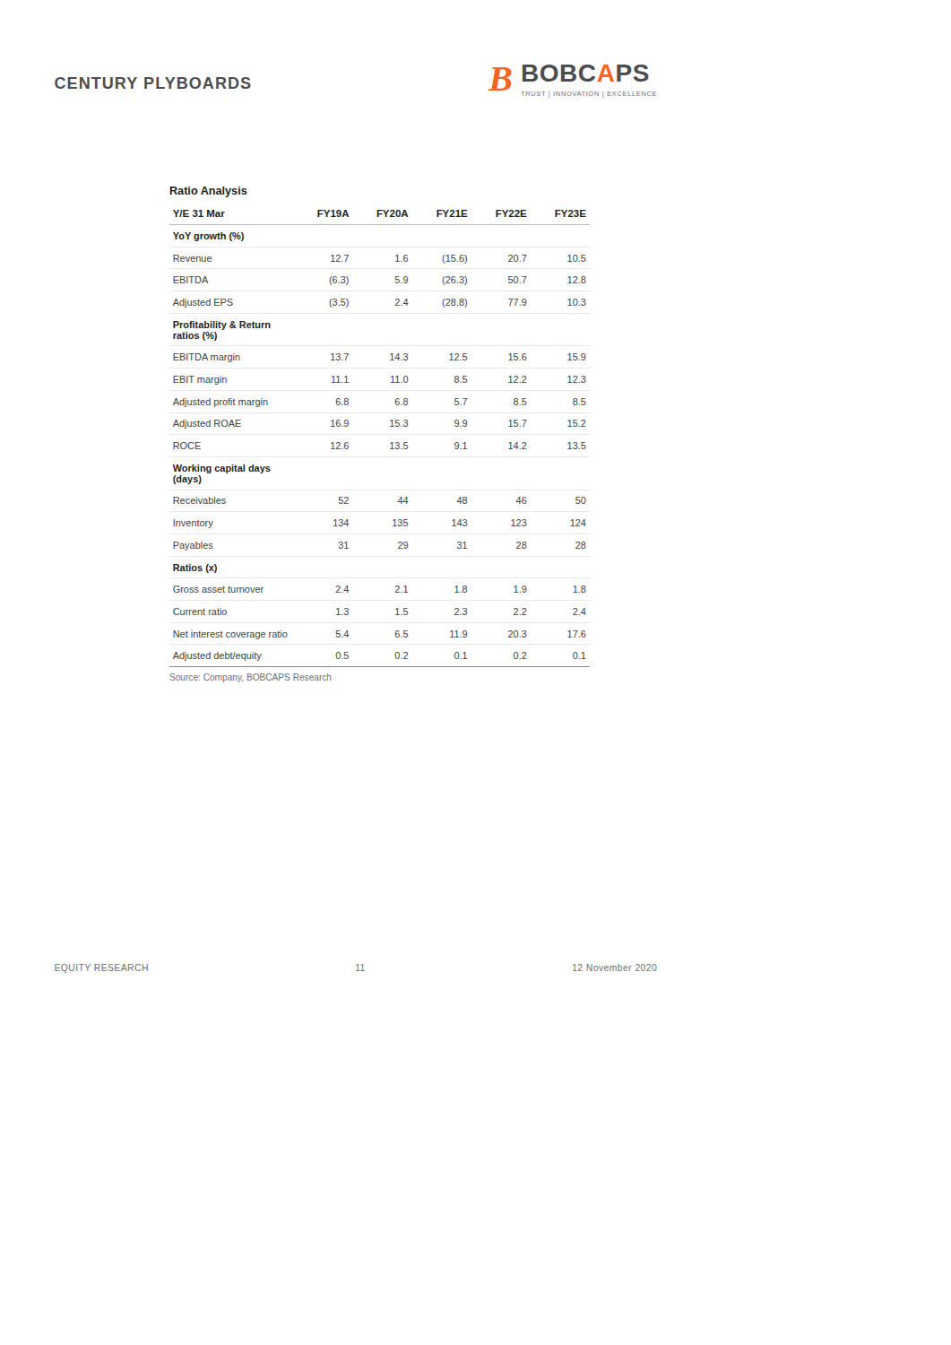Century Plyboards
B
BOBCAPS
TRUST | INNOVATION | EXCELLENCE
Ratio Analysis
| Y/E 31 Mar | FY19A | FY20A | FY21E | FY22E | FY23E |
| --- | --- | --- | --- | --- | --- |
| YoY growth (%) | | | | | |
| Revenue | 12.7 | 1.6 | (15.6) | 20.7 | 10.5 |
| EBITDA | (6.3) | 5.9 | (26.3) | 50.7 | 12.8 |
| Adjusted EPS | (3.5) | 2.4 | (28.8) | 77.9 | 10.3 |
| Profitability & Return ratios (%) | | | | | |
| EBITDA margin | 13.7 | 14.3 | 12.5 | 15.6 | 15.9 |
| EBIT margin | 11.1 | 11.0 | 8.5 | 12.2 | 12.3 |
| Adjusted profit margin | 6.8 | 6.8 | 5.7 | 8.5 | 8.5 |
| Adjusted ROAE | 16.9 | 15.3 | 9.9 | 15.7 | 15.2 |
| ROCE | 12.6 | 13.5 | 9.1 | 14.2 | 13.5 |
| Working capital days (days) | | | | | |
| Receivables | 52 | 44 | 48 | 46 | 50 |
| Inventory | 134 | 135 | 143 | 123 | 124 |
| Payables | 31 | 29 | 31 | 28 | 28 |
| Ratios (x) | | | | | |
| Gross asset turnover | 2.4 | 2.1 | 1.8 | 1.9 | 1.8 |
| Current ratio | 1.3 | 1.5 | 2.3 | 2.2 | 2.4 |
| Net interest coverage ratio | 5.4 | 6.5 | 11.9 | 20.3 | 17.6 |
| Adjusted debt/equity | 0.5 | 0.2 | 0.1 | 0.2 | 0.1 |
Source: Company, BOBCAPS Research
Equity Research
11
12 November 2020